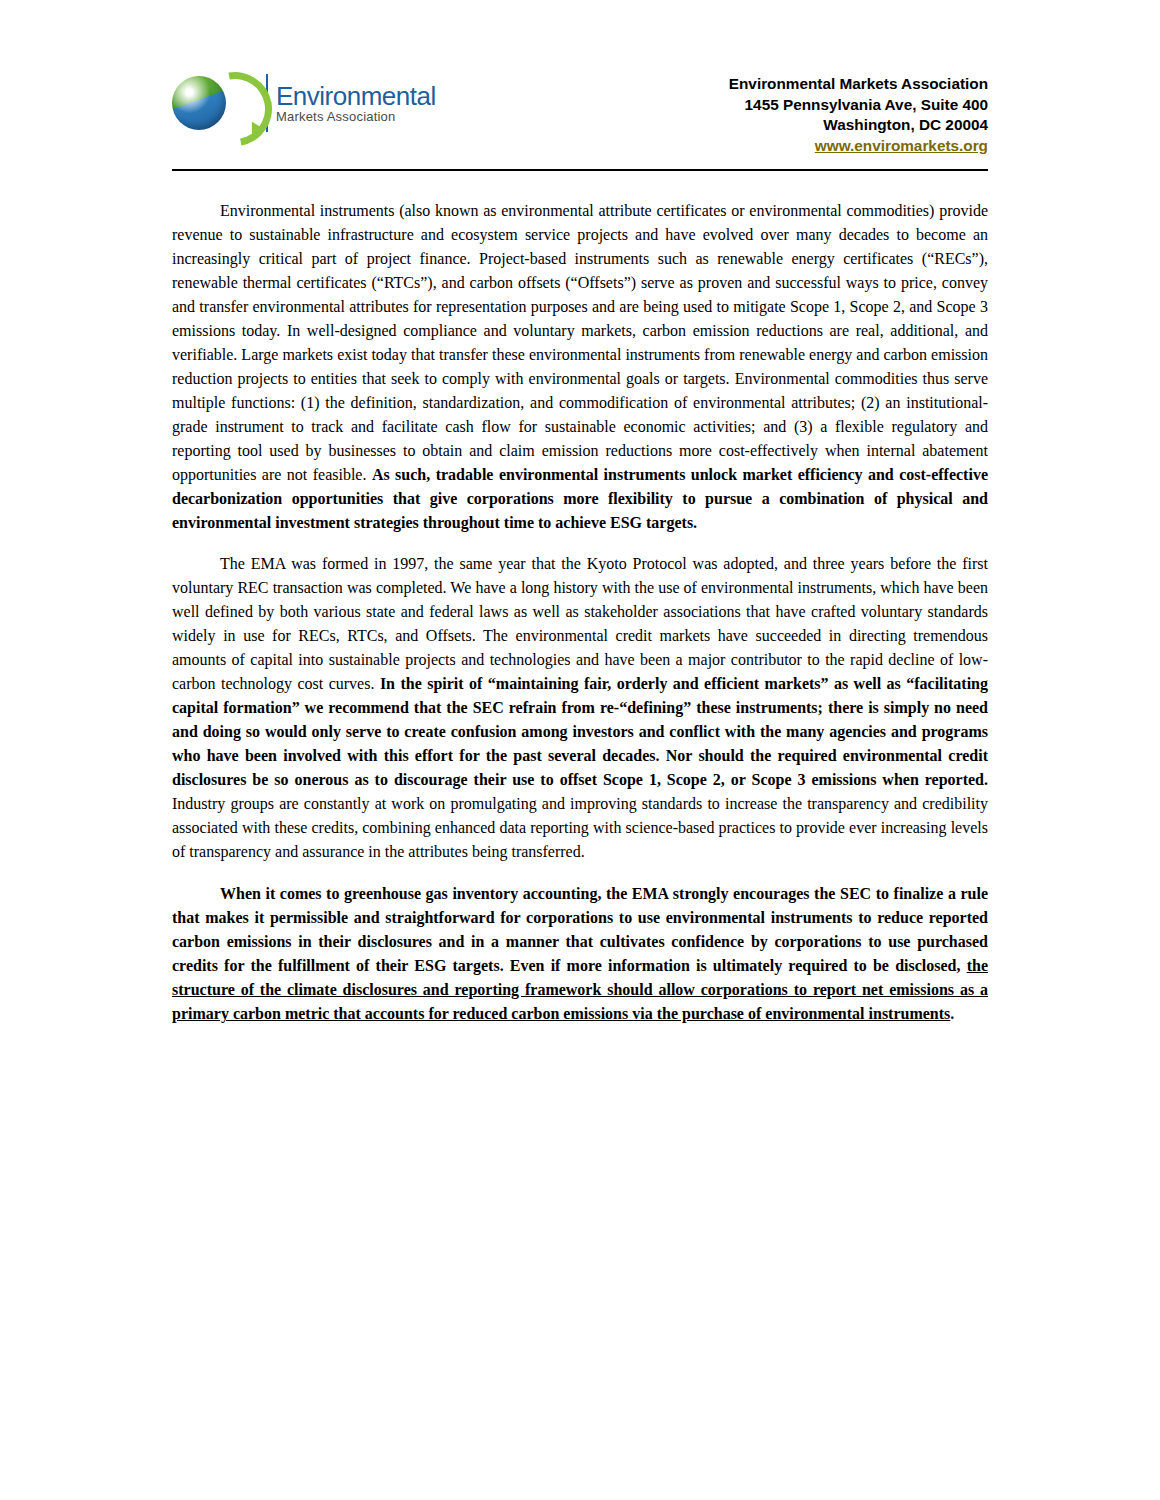Environmental
Markets Association
Environmental Markets Association
1455 Pennsylvania Ave, Suite 400
Washington, DC 20004
www.enviromarkets.org
Environmental instruments (also known as environmental attribute certificates or environmental commodities) provide revenue to sustainable infrastructure and ecosystem service projects and have evolved over many decades to become an increasingly critical part of project finance. Project-based instruments such as renewable energy certificates (“RECs”), renewable thermal certificates (“RTCs”), and carbon offsets (“Offsets”) serve as proven and successful ways to price, convey and transfer environmental attributes for representation purposes and are being used to mitigate Scope 1, Scope 2, and Scope 3 emissions today. In well-designed compliance and voluntary markets, carbon emission reductions are real, additional, and verifiable. Large markets exist today that transfer these environmental instruments from renewable energy and carbon emission reduction projects to entities that seek to comply with environmental goals or targets. Environmental commodities thus serve multiple functions: (1) the definition, standardization, and commodification of environmental attributes; (2) an institutional-grade instrument to track and facilitate cash flow for sustainable economic activities; and (3) a flexible regulatory and reporting tool used by businesses to obtain and claim emission reductions more cost-effectively when internal abatement opportunities are not feasible. As such, tradable environmental instruments unlock market efficiency and cost-effective decarbonization opportunities that give corporations more flexibility to pursue a combination of physical and environmental investment strategies throughout time to achieve ESG targets.
The EMA was formed in 1997, the same year that the Kyoto Protocol was adopted, and three years before the first voluntary REC transaction was completed. We have a long history with the use of environmental instruments, which have been well defined by both various state and federal laws as well as stakeholder associations that have crafted voluntary standards widely in use for RECs, RTCs, and Offsets. The environmental credit markets have succeeded in directing tremendous amounts of capital into sustainable projects and technologies and have been a major contributor to the rapid decline of low-carbon technology cost curves. In the spirit of “maintaining fair, orderly and efficient markets” as well as “facilitating capital formation” we recommend that the SEC refrain from re-“defining” these instruments; there is simply no need and doing so would only serve to create confusion among investors and conflict with the many agencies and programs who have been involved with this effort for the past several decades. Nor should the required environmental credit disclosures be so onerous as to discourage their use to offset Scope 1, Scope 2, or Scope 3 emissions when reported. Industry groups are constantly at work on promulgating and improving standards to increase the transparency and credibility associated with these credits, combining enhanced data reporting with science-based practices to provide ever increasing levels of transparency and assurance in the attributes being transferred.
When it comes to greenhouse gas inventory accounting, the EMA strongly encourages the SEC to finalize a rule that makes it permissible and straightforward for corporations to use environmental instruments to reduce reported carbon emissions in their disclosures and in a manner that cultivates confidence by corporations to use purchased credits for the fulfillment of their ESG targets. Even if more information is ultimately required to be disclosed, the structure of the climate disclosures and reporting framework should allow corporations to report net emissions as a primary carbon metric that accounts for reduced carbon emissions via the purchase of environmental instruments.